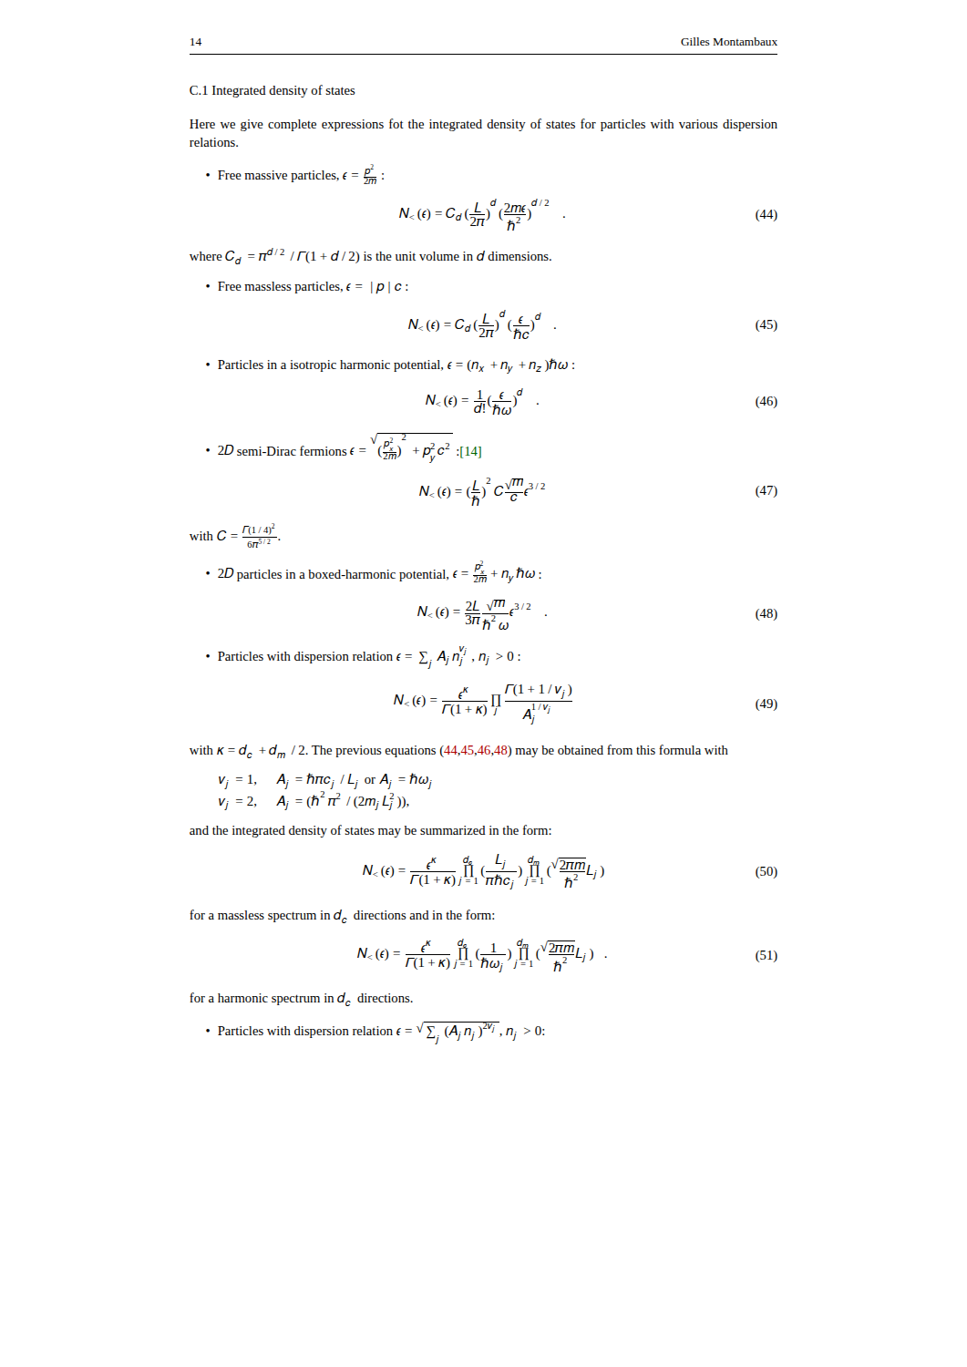14 Gilles Montambaux
C.1 Integrated density of states
Here we give complete expressions fot the integrated density of states for particles with various dispersion relations.
Free massive particles, ϵ=p22m :
N<(ϵ)= Cd (L2π)d (2mϵℏ2)d/2 .
(44)
where Cd=πd/2/Γ(1+d/2) is the unit volume in d dimensions.
Free massless particles, ϵ=|p|c :
N<(ϵ)= Cd (L2π)d (ϵℏc)d .
(45)
Particles in a isotropic harmonic potential, ϵ=(nx+ny+nz)ℏω :
N<(ϵ)= 1d! (ϵℏω)d .
(46)
2D semi-Dirac fermions ϵ=(px22m)2+py2c2 :[14]
N<(ϵ)= (Lℏ)2 Cmc ϵ3/2
(47)
with C=Γ(1/4)26π5/2.
2D particles in a boxed-harmonic potential, ϵ=px22m+nyℏω :
N<(ϵ)= 2L3π mℏ2ω ϵ3/2 .
(48)
Particles with dispersion relation ϵ=∑jAjnjνj, nj>0 :
N<(ϵ)= ϵκΓ(1+κ) ∏j Γ(1+1/νj)Aj1/νj
(49)
with κ=dc+dm/2. The previous equations (44,45,46,48) may be obtained from this formula with
νj=1,Aj=ℏπcj/Lj or Aj=ℏωj
νj=2,Aj=(ℏ2π2/(2mjLj2)),
and the integrated density of states may be summarized in the form:
N<(ϵ)= ϵκΓ(1+κ) ∏j=1dc (Ljπℏcj) ∏j=1dm (2πmℏ2Lj)
(50)
for a massless spectrum in dc directions and in the form:
N<(ϵ)= ϵκΓ(1+κ) ∏j=1dc (1ℏωj) ∏j=1dm (2πmℏ2Lj) .
(51)
for a harmonic spectrum in dc directions.
Particles with dispersion relation ϵ=∑j(Ajnj)2νj, nj>0: